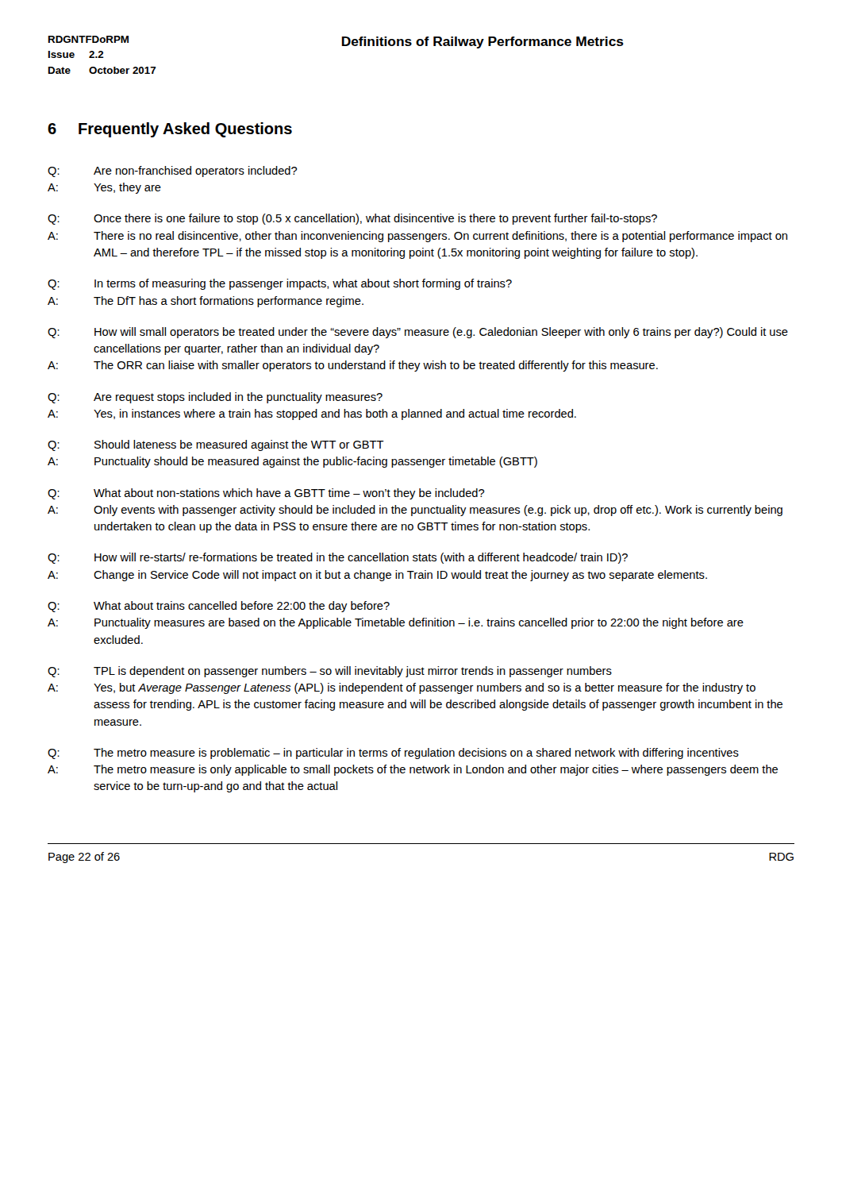| RDGNTFDoRPM |
| Issue | 2.2 |
| Date | October 2017 |
Definitions of Railway Performance Metrics
6 Frequently Asked Questions
| Q: | Are non-franchised operators included? |
| A: | Yes, they are |
| Q: | Once there is one failure to stop (0.5 x cancellation), what disincentive is there to prevent further fail-to-stops? |
| A: | There is no real disincentive, other than inconveniencing passengers. On current definitions, there is a potential performance impact on AML – and therefore TPL – if the missed stop is a monitoring point (1.5x monitoring point weighting for failure to stop). |
| Q: | In terms of measuring the passenger impacts, what about short forming of trains? |
| A: | The DfT has a short formations performance regime. |
| Q: | How will small operators be treated under the “severe days” measure (e.g. Caledonian Sleeper with only 6 trains per day?) Could it use cancellations per quarter, rather than an individual day? |
| A: | The ORR can liaise with smaller operators to understand if they wish to be treated differently for this measure. |
| Q: | Are request stops included in the punctuality measures? |
| A: | Yes, in instances where a train has stopped and has both a planned and actual time recorded. |
| Q: | Should lateness be measured against the WTT or GBTT |
| A: | Punctuality should be measured against the public-facing passenger timetable (GBTT) |
| Q: | What about non-stations which have a GBTT time – won’t they be included? |
| A: | Only events with passenger activity should be included in the punctuality measures (e.g. pick up, drop off etc.). Work is currently being undertaken to clean up the data in PSS to ensure there are no GBTT times for non-station stops. |
| Q: | How will re-starts/ re-formations be treated in the cancellation stats (with a different headcode/ train ID)? |
| A: | Change in Service Code will not impact on it but a change in Train ID would treat the journey as two separate elements. |
| Q: | What about trains cancelled before 22:00 the day before? |
| A: | Punctuality measures are based on the Applicable Timetable definition – i.e. trains cancelled prior to 22:00 the night before are excluded. |
| Q: | TPL is dependent on passenger numbers – so will inevitably just mirror trends in passenger numbers |
| A: | Yes, but Average Passenger Lateness (APL) is independent of passenger numbers and so is a better measure for the industry to assess for trending. APL is the customer facing measure and will be described alongside details of passenger growth incumbent in the measure. |
| Q: | The metro measure is problematic – in particular in terms of regulation decisions on a shared network with differing incentives |
| A: | The metro measure is only applicable to small pockets of the network in London and other major cities – where passengers deem the service to be turn-up-and go and that the actual |
Page 22 of 26 RDG